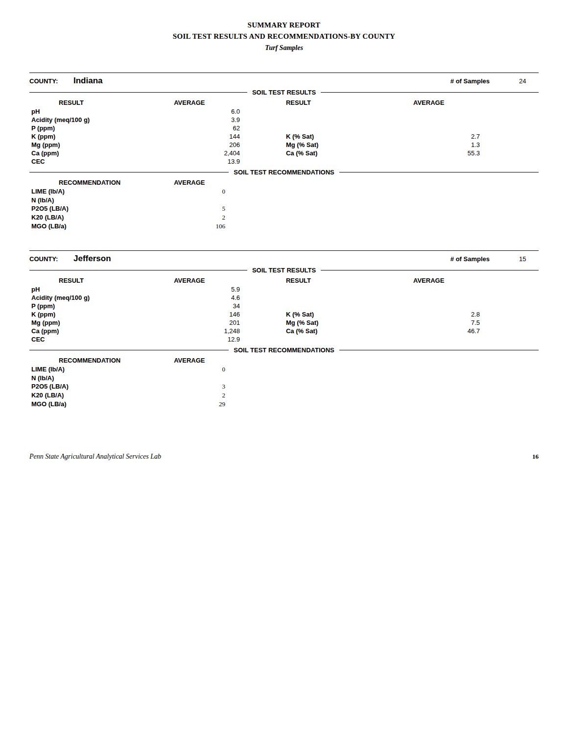SUMMARY REPORT
SOIL TEST RESULTS AND RECOMMENDATIONS-BY COUNTY
Turf Samples
COUNTY: Indiana # of Samples 24
SOIL TEST RESULTS
| RESULT | AVERAGE | RESULT | AVERAGE |
| --- | --- | --- | --- |
| pH | 6.0 | | |
| Acidity (meq/100 g) | 3.9 | | |
| P (ppm) | 62 | | |
| K (ppm) | 144 | K (% Sat) | 2.7 |
| Mg (ppm) | 206 | Mg (% Sat) | 1.3 |
| Ca (ppm) | 2,404 | Ca (% Sat) | 55.3 |
| CEC | 13.9 | | |
SOIL TEST RECOMMENDATIONS
| RECOMMENDATION | AVERAGE | | |
| --- | --- | --- | --- |
| LIME (lb/A) | 0 | | |
| N (lb/A) | | | |
| P2O5 (LB/A) | 5 | | |
| K20 (LB/A) | 2 | | |
| MGO (LB/a) | 106 | | |
COUNTY: Jefferson # of Samples 15
SOIL TEST RESULTS
| RESULT | AVERAGE | RESULT | AVERAGE |
| --- | --- | --- | --- |
| pH | 5.9 | | |
| Acidity (meq/100 g) | 4.6 | | |
| P (ppm) | 34 | | |
| K (ppm) | 146 | K (% Sat) | 2.8 |
| Mg (ppm) | 201 | Mg (% Sat) | 7.5 |
| Ca (ppm) | 1,248 | Ca (% Sat) | 46.7 |
| CEC | 12.9 | | |
SOIL TEST RECOMMENDATIONS
| RECOMMENDATION | AVERAGE | | |
| --- | --- | --- | --- |
| LIME (lb/A) | 0 | | |
| N (lb/A) | | | |
| P2O5 (LB/A) | 3 | | |
| K20 (LB/A) | 2 | | |
| MGO (LB/a) | 29 | | |
Penn State Agricultural Analytical Services Lab 16